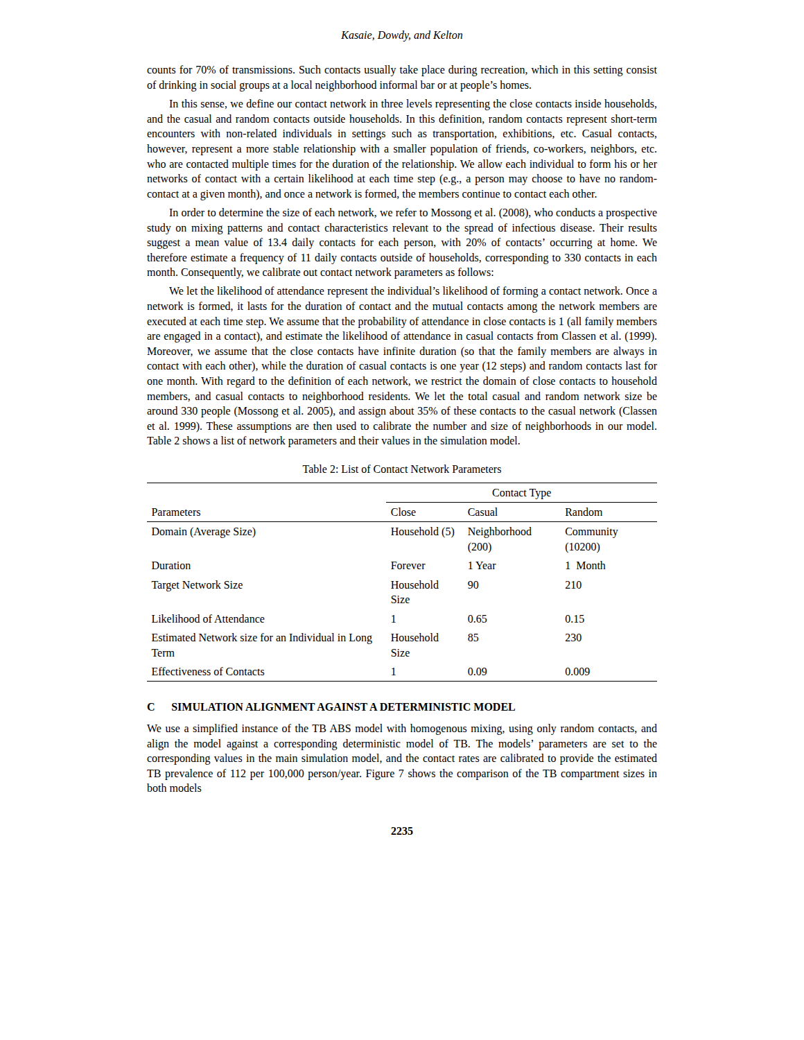Kasaie, Dowdy, and Kelton
counts for 70% of transmissions. Such contacts usually take place during recreation, which in this setting consist of drinking in social groups at a local neighborhood informal bar or at people’s homes.
In this sense, we define our contact network in three levels representing the close contacts inside households, and the casual and random contacts outside households. In this definition, random contacts represent short-term encounters with non-related individuals in settings such as transportation, exhibitions, etc. Casual contacts, however, represent a more stable relationship with a smaller population of friends, co-workers, neighbors, etc. who are contacted multiple times for the duration of the relationship. We allow each individual to form his or her networks of contact with a certain likelihood at each time step (e.g., a person may choose to have no random-contact at a given month), and once a network is formed, the members continue to contact each other.
In order to determine the size of each network, we refer to Mossong et al. (2008), who conducts a prospective study on mixing patterns and contact characteristics relevant to the spread of infectious disease. Their results suggest a mean value of 13.4 daily contacts for each person, with 20% of contacts’ occurring at home. We therefore estimate a frequency of 11 daily contacts outside of households, corresponding to 330 contacts in each month. Consequently, we calibrate out contact network parameters as follows:
We let the likelihood of attendance represent the individual’s likelihood of forming a contact network. Once a network is formed, it lasts for the duration of contact and the mutual contacts among the network members are executed at each time step. We assume that the probability of attendance in close contacts is 1 (all family members are engaged in a contact), and estimate the likelihood of attendance in casual contacts from Classen et al. (1999). Moreover, we assume that the close contacts have infinite duration (so that the family members are always in contact with each other), while the duration of casual contacts is one year (12 steps) and random contacts last for one month. With regard to the definition of each network, we restrict the domain of close contacts to household members, and casual contacts to neighborhood residents. We let the total casual and random network size be around 330 people (Mossong et al. 2005), and assign about 35% of these contacts to the casual network (Classen et al. 1999). These assumptions are then used to calibrate the number and size of neighborhoods in our model. Table 2 shows a list of network parameters and their values in the simulation model.
Table 2: List of Contact Network Parameters
| | Contact Type |
| --- | --- |
| Parameters | Close | Casual | Random |
| Domain (Average Size) | Household (5) | Neighborhood (200) | Community (10200) |
| Duration | Forever | 1 Year | 1 Month |
| Target Network Size | Household Size | 90 | 210 |
| Likelihood of Attendance | 1 | 0.65 | 0.15 |
| Estimated Network size for an Individual in Long Term | Household Size | 85 | 230 |
| Effectiveness of Contacts | 1 | 0.09 | 0.009 |
CSIMULATION ALIGNMENT AGAINST A DETERMINISTIC MODEL
We use a simplified instance of the TB ABS model with homogenous mixing, using only random contacts, and align the model against a corresponding deterministic model of TB. The models’ parameters are set to the corresponding values in the main simulation model, and the contact rates are calibrated to provide the estimated TB prevalence of 112 per 100,000 person/year. Figure 7 shows the comparison of the TB compartment sizes in both models
2235